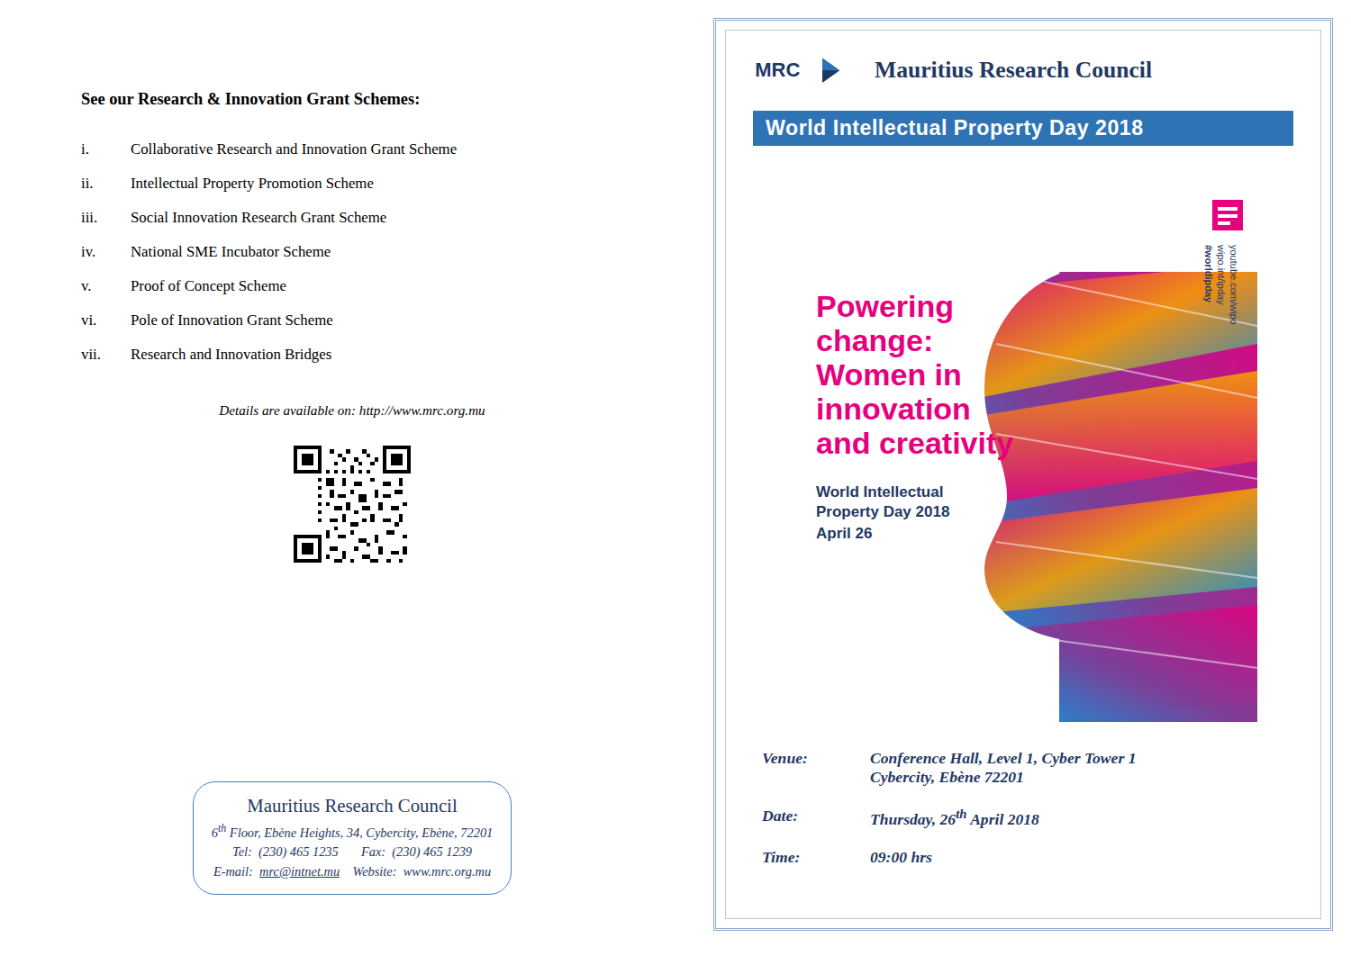See our Research & Innovation Grant Schemes:
Collaborative Research and Innovation Grant Scheme
Intellectual Property Promotion Scheme
Social Innovation Research Grant Scheme
National SME Incubator Scheme
Proof of Concept Scheme
Pole of Innovation Grant Scheme
Research and Innovation Bridges
Details are available on: http://www.mrc.org.mu
Mauritius Research Council
6th Floor, Ebène Heights, 34, Cybercity, Ebène, 72201
Tel: (230) 465 1235 Fax: (230) 465 1239
E-mail: mrc@intnet.mu Website: www.mrc.org.mu
MRC
Mauritius Research Council
World Intellectual Property Day 2018
Powering change: Women in innovation and creativity World Intellectual Property Day 2018 April 26 #worldipday wipo.int/ipday youtube.com/wipo
| Venue: | Conference Hall, Level 1, Cyber Tower 1 Cybercity, Ebène 72201 |
| Date: | Thursday, 26 th April 2018 |
| Time: | 09:00 hrs |